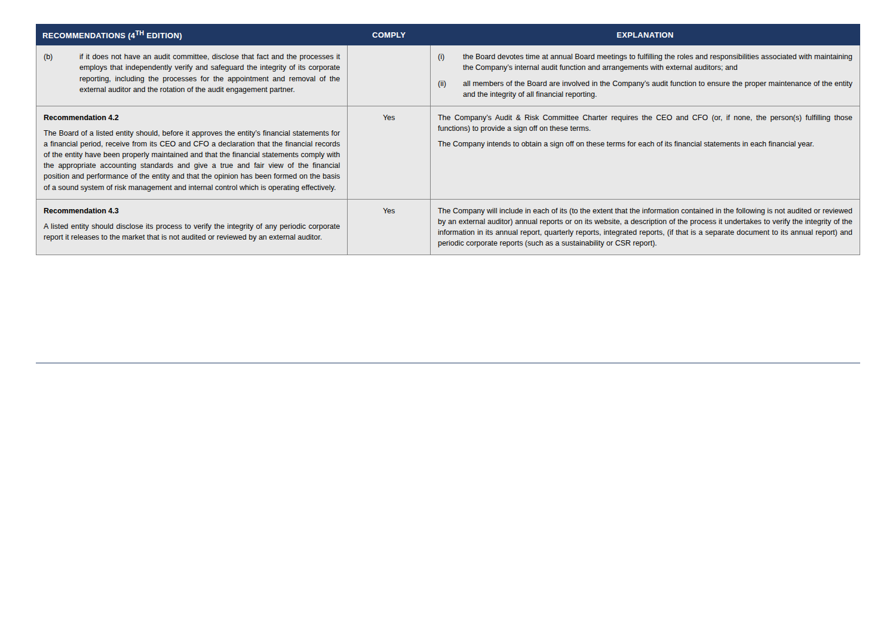| RECOMMENDATIONS (4 TH EDITION) | COMPLY | EXPLANATION |
| --- | --- | --- |
| (b) if it does not have an audit committee, disclose that fact and the processes it employs that independently verify and safeguard the integrity of its corporate reporting, including the processes for the appointment and removal of the external auditor and the rotation of the audit engagement partner. | | (i) the Board devotes time at annual Board meetings to fulfilling the roles and responsibilities associated with maintaining the Company’s internal audit function and arrangements with external auditors; and (ii) all members of the Board are involved in the Company’s audit function to ensure the proper maintenance of the entity and the integrity of all financial reporting. |
| Recommendation 4.2 The Board of a listed entity should, before it approves the entity’s financial statements for a financial period, receive from its CEO and CFO a declaration that the financial records of the entity have been properly maintained and that the financial statements comply with the appropriate accounting standards and give a true and fair view of the financial position and performance of the entity and that the opinion has been formed on the basis of a sound system of risk management and internal control which is operating effectively. | Yes | The Company’s Audit & Risk Committee Charter requires the CEO and CFO (or, if none, the person(s) fulfilling those functions) to provide a sign off on these terms. The Company intends to obtain a sign off on these terms for each of its financial statements in each financial year. |
| Recommendation 4.3 A listed entity should disclose its process to verify the integrity of any periodic corporate report it releases to the market that is not audited or reviewed by an external auditor. | Yes | The Company will include in each of its (to the extent that the information contained in the following is not audited or reviewed by an external auditor) annual reports or on its website, a description of the process it undertakes to verify the integrity of the information in its annual report, quarterly reports, integrated reports, (if that is a separate document to its annual report) and periodic corporate reports (such as a sustainability or CSR report). |